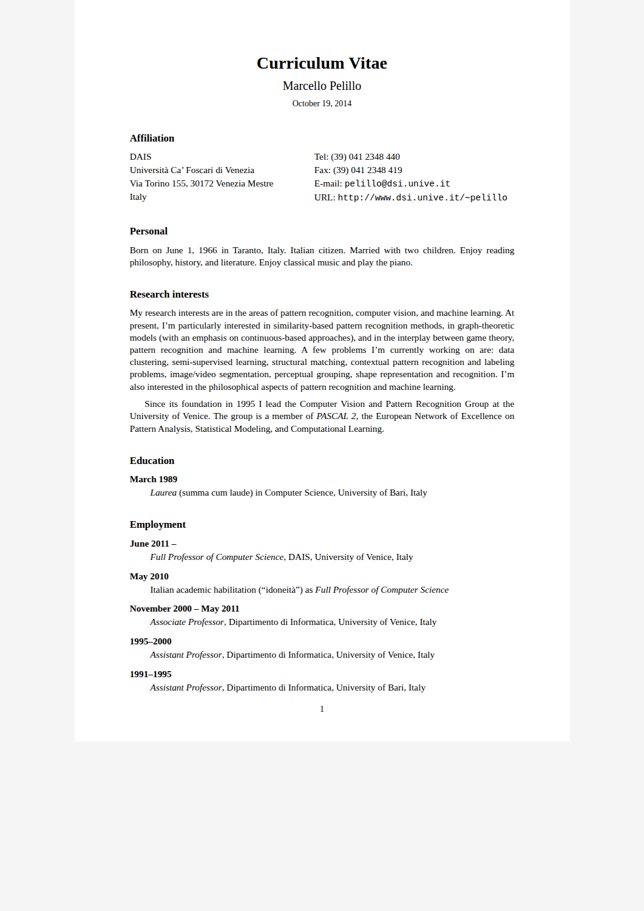Curriculum Vitae
Marcello Pelillo
October 19, 2014
Affiliation
DAIS
Università Ca’ Foscari di Venezia
Via Torino 155, 30172 Venezia Mestre
Italy
Tel: (39) 041 2348 440
Fax: (39) 041 2348 419
E-mail: pelillo@dsi.unive.it
URL: http://www.dsi.unive.it/∼pelillo
Personal
Born on June 1, 1966 in Taranto, Italy. Italian citizen. Married with two children. Enjoy reading philosophy, history, and literature. Enjoy classical music and play the piano.
Research interests
My research interests are in the areas of pattern recognition, computer vision, and machine learning. At present, I’m particularly interested in similarity-based pattern recognition methods, in graph-theoretic models (with an emphasis on continuous-based approaches), and in the interplay between game theory, pattern recognition and machine learning. A few problems I’m currently working on are: data clustering, semi-supervised learning, structural matching, contextual pattern recognition and labeling problems, image/video segmentation, perceptual grouping, shape representation and recognition. I’m also interested in the philosophical aspects of pattern recognition and machine learning.
Since its foundation in 1995 I lead the Computer Vision and Pattern Recognition Group at the University of Venice. The group is a member of PASCAL 2, the European Network of Excellence on Pattern Analysis, Statistical Modeling, and Computational Learning.
Education
March 1989
Laurea (summa cum laude) in Computer Science, University of Bari, Italy
Employment
June 2011 –
Full Professor of Computer Science, DAIS, University of Venice, Italy
May 2010
Italian academic habilitation (“idoneità”) as Full Professor of Computer Science
November 2000 – May 2011
Associate Professor, Dipartimento di Informatica, University of Venice, Italy
1995–2000
Assistant Professor, Dipartimento di Informatica, University of Venice, Italy
1991–1995
Assistant Professor, Dipartimento di Informatica, University of Bari, Italy
1